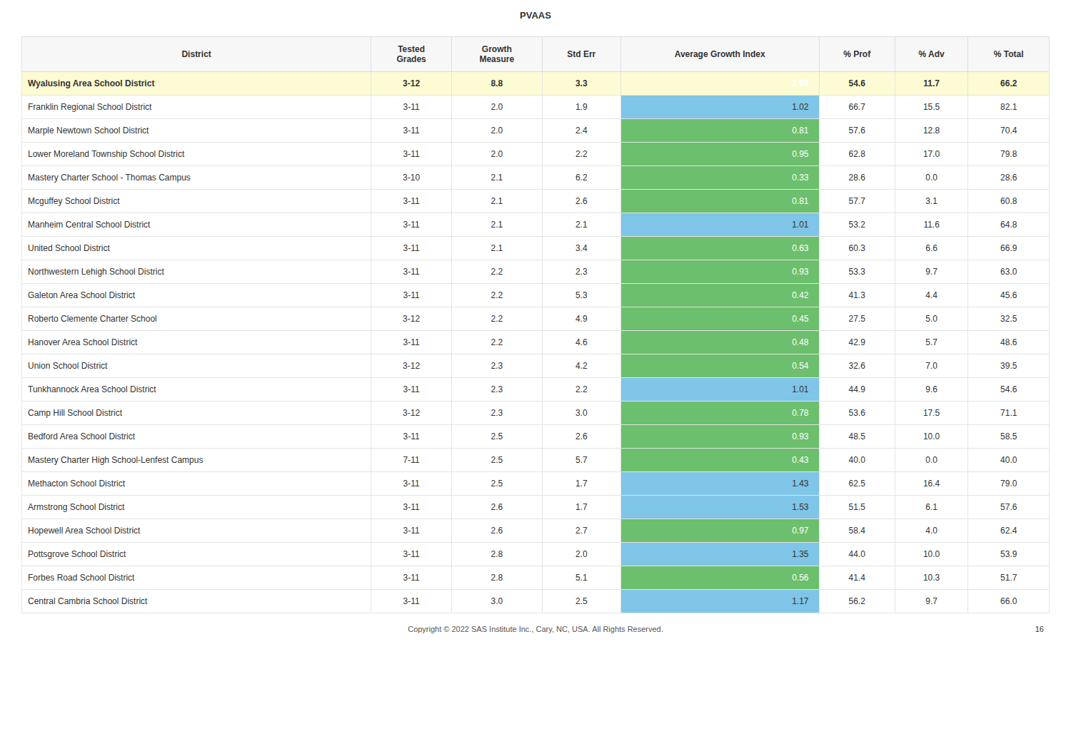PVAAS
| District | Tested Grades | Growth Measure | Std Err | Average Growth Index | % Prof | % Adv | % Total |
| --- | --- | --- | --- | --- | --- | --- | --- |
| Wyalusing Area School District | 3-12 | 8.8 | 3.3 | 2.68 | 54.6 | 11.7 | 66.2 |
| Franklin Regional School District | 3-11 | 2.0 | 1.9 | 1.02 | 66.7 | 15.5 | 82.1 |
| Marple Newtown School District | 3-11 | 2.0 | 2.4 | 0.81 | 57.6 | 12.8 | 70.4 |
| Lower Moreland Township School District | 3-11 | 2.0 | 2.2 | 0.95 | 62.8 | 17.0 | 79.8 |
| Mastery Charter School - Thomas Campus | 3-10 | 2.1 | 6.2 | 0.33 | 28.6 | 0.0 | 28.6 |
| Mcguffey School District | 3-11 | 2.1 | 2.6 | 0.81 | 57.7 | 3.1 | 60.8 |
| Manheim Central School District | 3-11 | 2.1 | 2.1 | 1.01 | 53.2 | 11.6 | 64.8 |
| United School District | 3-11 | 2.1 | 3.4 | 0.63 | 60.3 | 6.6 | 66.9 |
| Northwestern Lehigh School District | 3-11 | 2.2 | 2.3 | 0.93 | 53.3 | 9.7 | 63.0 |
| Galeton Area School District | 3-11 | 2.2 | 5.3 | 0.42 | 41.3 | 4.4 | 45.6 |
| Roberto Clemente Charter School | 3-12 | 2.2 | 4.9 | 0.45 | 27.5 | 5.0 | 32.5 |
| Hanover Area School District | 3-11 | 2.2 | 4.6 | 0.48 | 42.9 | 5.7 | 48.6 |
| Union School District | 3-12 | 2.3 | 4.2 | 0.54 | 32.6 | 7.0 | 39.5 |
| Tunkhannock Area School District | 3-11 | 2.3 | 2.2 | 1.01 | 44.9 | 9.6 | 54.6 |
| Camp Hill School District | 3-12 | 2.3 | 3.0 | 0.78 | 53.6 | 17.5 | 71.1 |
| Bedford Area School District | 3-11 | 2.5 | 2.6 | 0.93 | 48.5 | 10.0 | 58.5 |
| Mastery Charter High School-Lenfest Campus | 7-11 | 2.5 | 5.7 | 0.43 | 40.0 | 0.0 | 40.0 |
| Methacton School District | 3-11 | 2.5 | 1.7 | 1.43 | 62.5 | 16.4 | 79.0 |
| Armstrong School District | 3-11 | 2.6 | 1.7 | 1.53 | 51.5 | 6.1 | 57.6 |
| Hopewell Area School District | 3-11 | 2.6 | 2.7 | 0.97 | 58.4 | 4.0 | 62.4 |
| Pottsgrove School District | 3-11 | 2.8 | 2.0 | 1.35 | 44.0 | 10.0 | 53.9 |
| Forbes Road School District | 3-11 | 2.8 | 5.1 | 0.56 | 41.4 | 10.3 | 51.7 |
| Central Cambria School District | 3-11 | 3.0 | 2.5 | 1.17 | 56.2 | 9.7 | 66.0 |
Copyright © 2022 SAS Institute Inc., Cary, NC, USA. All Rights Reserved. 16